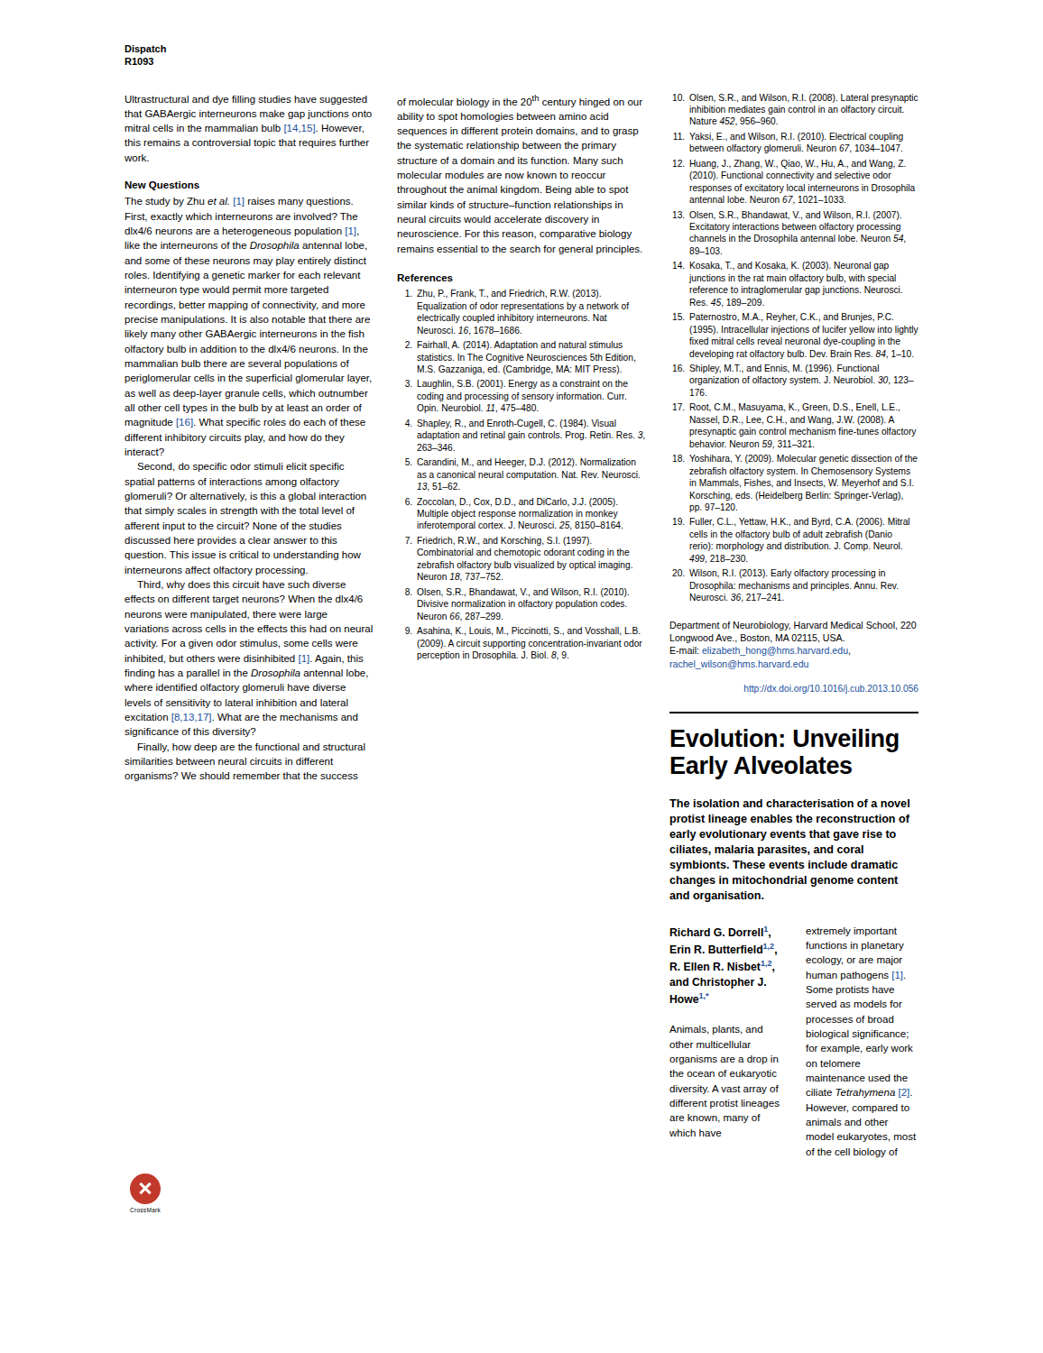Dispatch
R1093
Ultrastructural and dye filling studies have suggested that GABAergic interneurons make gap junctions onto mitral cells in the mammalian bulb [14,15]. However, this remains a controversial topic that requires further work.
New Questions
The study by Zhu et al. [1] raises many questions. First, exactly which interneurons are involved? The dlx4/6 neurons are a heterogeneous population [1], like the interneurons of the Drosophila antennal lobe, and some of these neurons may play entirely distinct roles. Identifying a genetic marker for each relevant interneuron type would permit more targeted recordings, better mapping of connectivity, and more precise manipulations. It is also notable that there are likely many other GABAergic interneurons in the fish olfactory bulb in addition to the dlx4/6 neurons. In the mammalian bulb there are several populations of periglomerular cells in the superficial glomerular layer, as well as deep-layer granule cells, which outnumber all other cell types in the bulb by at least an order of magnitude [16]. What specific roles do each of these different inhibitory circuits play, and how do they interact?
Second, do specific odor stimuli elicit specific spatial patterns of interactions among olfactory glomeruli? Or alternatively, is this a global interaction that simply scales in strength with the total level of afferent input to the circuit? None of the studies discussed here provides a clear answer to this question. This issue is critical to understanding how interneurons affect olfactory processing.
Third, why does this circuit have such diverse effects on different target neurons? When the dlx4/6 neurons were manipulated, there were large variations across cells in the effects this had on neural activity. For a given odor stimulus, some cells were inhibited, but others were disinhibited [1]. Again, this finding has a parallel in the Drosophila antennal lobe, where identified olfactory glomeruli have diverse levels of sensitivity to lateral inhibition and lateral excitation [8,13,17]. What are the mechanisms and significance of this diversity?
Finally, how deep are the functional and structural similarities between neural circuits in different organisms? We should remember that the success
of molecular biology in the 20th century hinged on our ability to spot homologies between amino acid sequences in different protein domains, and to grasp the systematic relationship between the primary structure of a domain and its function. Many such molecular modules are now known to reoccur throughout the animal kingdom. Being able to spot similar kinds of structure–function relationships in neural circuits would accelerate discovery in neuroscience. For this reason, comparative biology remains essential to the search for general principles.
References
Zhu, P., Frank, T., and Friedrich, R.W. (2013). Equalization of odor representations by a network of electrically coupled inhibitory interneurons. Nat Neurosci. 16, 1678–1686.
Fairhall, A. (2014). Adaptation and natural stimulus statistics. In The Cognitive Neurosciences 5th Edition, M.S. Gazzaniga, ed. (Cambridge, MA: MIT Press).
Laughlin, S.B. (2001). Energy as a constraint on the coding and processing of sensory information. Curr. Opin. Neurobiol. 11, 475–480.
Shapley, R., and Enroth-Cugell, C. (1984). Visual adaptation and retinal gain controls. Prog. Retin. Res. 3, 263–346.
Carandini, M., and Heeger, D.J. (2012). Normalization as a canonical neural computation. Nat. Rev. Neurosci. 13, 51–62.
Zoccolan, D., Cox, D.D., and DiCarlo, J.J. (2005). Multiple object response normalization in monkey inferotemporal cortex. J. Neurosci. 25, 8150–8164.
Friedrich, R.W., and Korsching, S.I. (1997). Combinatorial and chemotopic odorant coding in the zebrafish olfactory bulb visualized by optical imaging. Neuron 18, 737–752.
Olsen, S.R., Bhandawat, V., and Wilson, R.I. (2010). Divisive normalization in olfactory population codes. Neuron 66, 287–299.
Asahina, K., Louis, M., Piccinotti, S., and Vosshall, L.B. (2009). A circuit supporting concentration-invariant odor perception in Drosophila. J. Biol. 8, 9.
Olsen, S.R., and Wilson, R.I. (2008). Lateral presynaptic inhibition mediates gain control in an olfactory circuit. Nature 452, 956–960.
Yaksi, E., and Wilson, R.I. (2010). Electrical coupling between olfactory glomeruli. Neuron 67, 1034–1047.
Huang, J., Zhang, W., Qiao, W., Hu, A., and Wang, Z. (2010). Functional connectivity and selective odor responses of excitatory local interneurons in Drosophila antennal lobe. Neuron 67, 1021–1033.
Olsen, S.R., Bhandawat, V., and Wilson, R.I. (2007). Excitatory interactions between olfactory processing channels in the Drosophila antennal lobe. Neuron 54, 89–103.
Kosaka, T., and Kosaka, K. (2003). Neuronal gap junctions in the rat main olfactory bulb, with special reference to intraglomerular gap junctions. Neurosci. Res. 45, 189–209.
Paternostro, M.A., Reyher, C.K., and Brunjes, P.C. (1995). Intracellular injections of lucifer yellow into lightly fixed mitral cells reveal neuronal dye-coupling in the developing rat olfactory bulb. Dev. Brain Res. 84, 1–10.
Shipley, M.T., and Ennis, M. (1996). Functional organization of olfactory system. J. Neurobiol. 30, 123–176.
Root, C.M., Masuyama, K., Green, D.S., Enell, L.E., Nassel, D.R., Lee, C.H., and Wang, J.W. (2008). A presynaptic gain control mechanism fine-tunes olfactory behavior. Neuron 59, 311–321.
Yoshihara, Y. (2009). Molecular genetic dissection of the zebrafish olfactory system. In Chemosensory Systems in Mammals, Fishes, and Insects, W. Meyerhof and S.I. Korsching, eds. (Heidelberg Berlin: Springer-Verlag), pp. 97–120.
Fuller, C.L., Yettaw, H.K., and Byrd, C.A. (2006). Mitral cells in the olfactory bulb of adult zebrafish (Danio rerio): morphology and distribution. J. Comp. Neurol. 499, 218–230.
Wilson, R.I. (2013). Early olfactory processing in Drosophila: mechanisms and principles. Annu. Rev. Neurosci. 36, 217–241.
Department of Neurobiology, Harvard Medical School, 220 Longwood Ave., Boston, MA 02115, USA.
E-mail: elizabeth_hong@hms.harvard.edu,
rachel_wilson@hms.harvard.edu
http://dx.doi.org/10.1016/j.cub.2013.10.056
Evolution: Unveiling Early Alveolates
The isolation and characterisation of a novel protist lineage enables the reconstruction of early evolutionary events that gave rise to ciliates, malaria parasites, and coral symbionts. These events include dramatic changes in mitochondrial genome content and organisation.
Richard G. Dorrell1,
Erin R. Butterfield1,2,
R. Ellen R. Nisbet1,2,
and Christopher J. Howe1,*
Animals, plants, and other multicellular organisms are a drop in the ocean of eukaryotic diversity. A vast array of different protist lineages are known, many of which have
extremely important functions in planetary ecology, or are major human pathogens [1]. Some protists have served as models for processes of broad biological significance; for example, early work on telomere maintenance used the ciliate Tetrahymena [2]. However, compared to animals and other model eukaryotes, most of the cell biology of
CrossMark